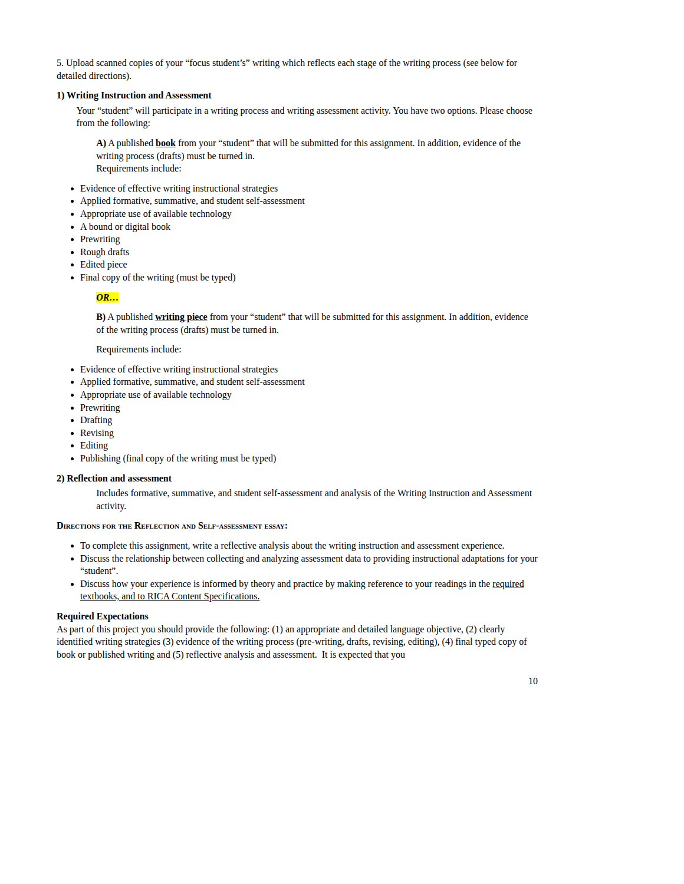5. Upload scanned copies of your “focus student’s” writing which reflects each stage of the writing process (see below for detailed directions).
1) Writing Instruction and Assessment
Your “student” will participate in a writing process and writing assessment activity. You have two options. Please choose from the following:
A) A published book from your “student” that will be submitted for this assignment. In addition, evidence of the writing process (drafts) must be turned in.
Requirements include:
Evidence of effective writing instructional strategies
Applied formative, summative, and student self-assessment
Appropriate use of available technology
A bound or digital book
Prewriting
Rough drafts
Edited piece
Final copy of the writing (must be typed)
OR…
B) A published writing piece from your “student” that will be submitted for this assignment. In addition, evidence of the writing process (drafts) must be turned in.
Requirements include:
Evidence of effective writing instructional strategies
Applied formative, summative, and student self-assessment
Appropriate use of available technology
Prewriting
Drafting
Revising
Editing
Publishing (final copy of the writing must be typed)
2) Reflection and assessment
Includes formative, summative, and student self-assessment and analysis of the Writing Instruction and Assessment activity.
Directions for the Reflection and Self-assessment essay:
To complete this assignment, write a reflective analysis about the writing instruction and assessment experience.
Discuss the relationship between collecting and analyzing assessment data to providing instructional adaptations for your “student”.
Discuss how your experience is informed by theory and practice by making reference to your readings in the required textbooks, and to RICA Content Specifications.
Required Expectations
As part of this project you should provide the following: (1) an appropriate and detailed language objective, (2) clearly identified writing strategies (3) evidence of the writing process (pre-writing, drafts, revising, editing), (4) final typed copy of book or published writing and (5) reflective analysis and assessment. It is expected that you
10